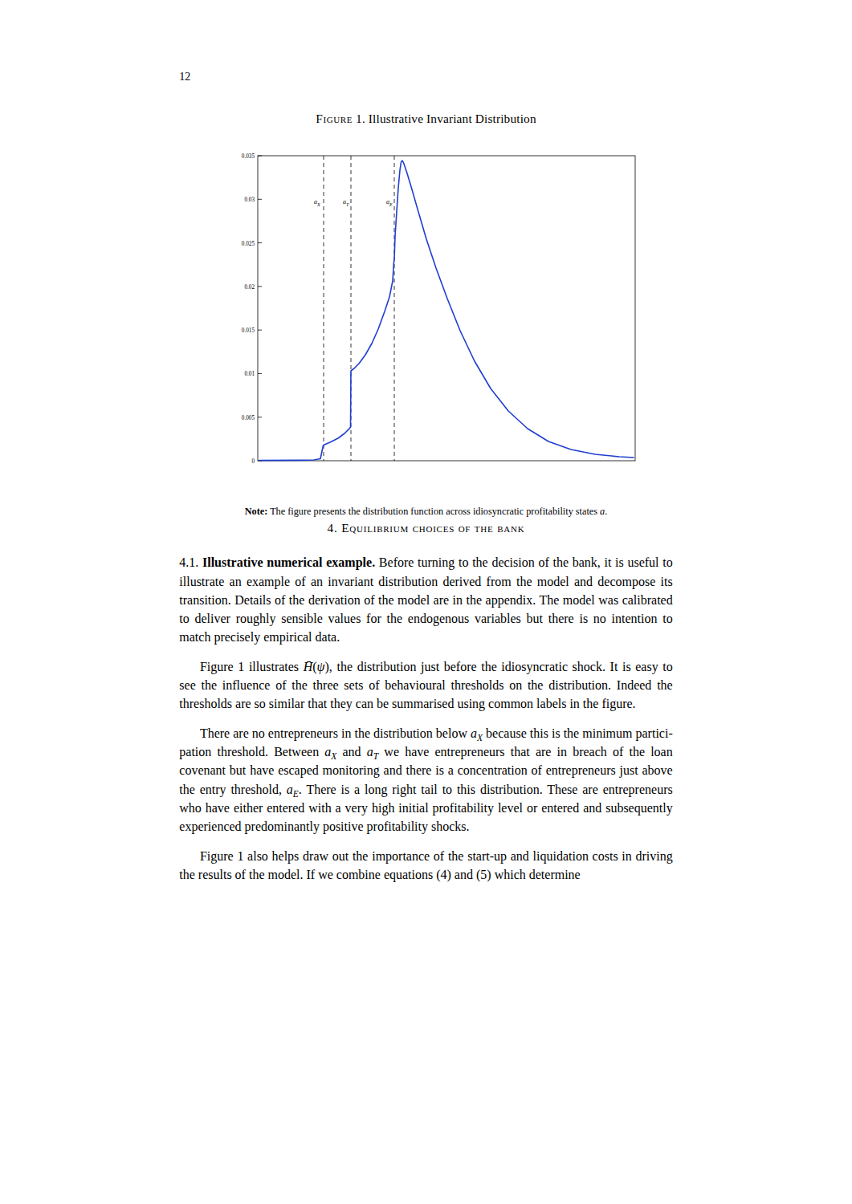12
Figure 1. Illustrative Invariant Distribution
0.035 0.03 0.025 0.02 0.015 0.01 0.005 0 aX aT aE
Note: The figure presents the distribution function across idiosyncratic profitability states a.
4. Equilibrium choices of the bank
4.1. Illustrative numerical example. Before turning to the decision of the bank, it is useful to illustrate an example of an invariant distribution derived from the model and decompose its transition. Details of the derivation of the model are in the appendix. The model was calibrated to deliver roughly sensible values for the endogenous variables but there is no intention to match precisely empirical data.
Figure 1 illustrates H̄(ψ), the distribution just before the idiosyncratic shock. It is easy to see the influence of the three sets of behavioural thresholds on the distribution. Indeed the thresholds are so similar that they can be summarised using common labels in the figure.
There are no entrepreneurs in the distribution below aX because this is the minimum participation threshold. Between aX and aT we have entrepreneurs that are in breach of the loan covenant but have escaped monitoring and there is a concentration of entrepreneurs just above the entry threshold, aE. There is a long right tail to this distribution. These are entrepreneurs who have either entered with a very high initial profitability level or entered and subsequently experienced predominantly positive profitability shocks.
Figure 1 also helps draw out the importance of the start-up and liquidation costs in driving the results of the model. If we combine equations (4) and (5) which determine